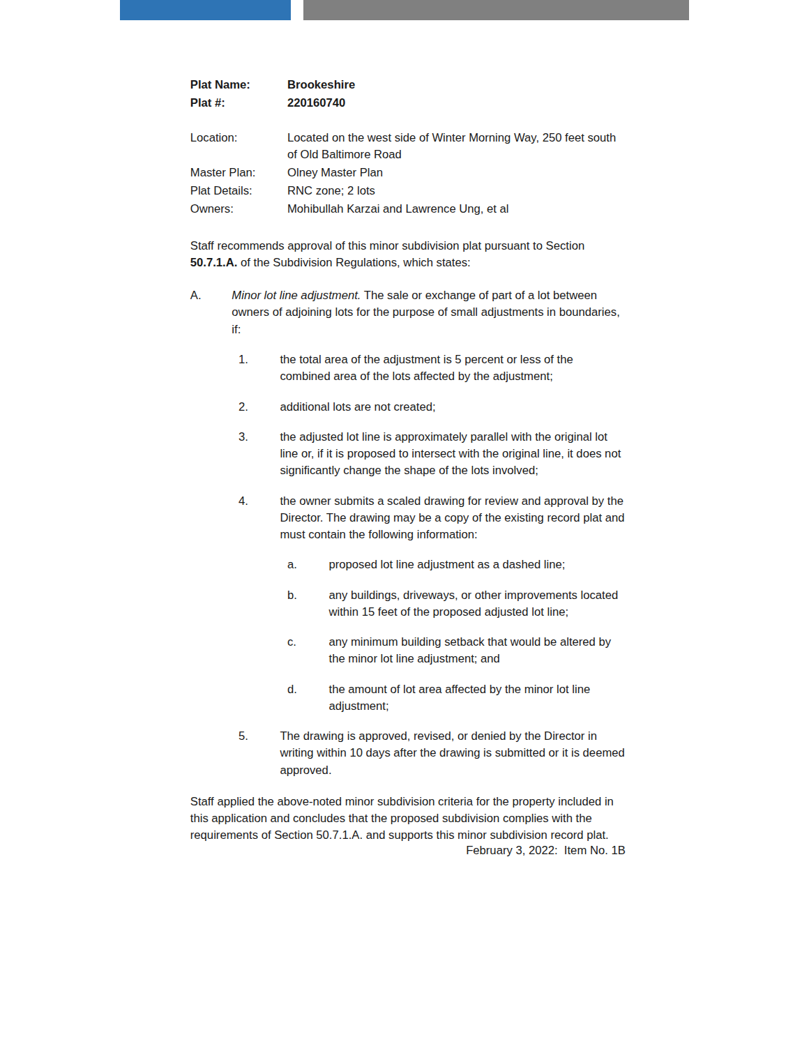| Plat Name: | Brookeshire |
| Plat #: | 220160740 |
| Location: | Located on the west side of Winter Morning Way, 250 feet south of Old Baltimore Road |
| Master Plan: | Olney Master Plan |
| Plat Details: | RNC zone; 2 lots |
| Owners: | Mohibullah Karzai and Lawrence Ung, et al |
Staff recommends approval of this minor subdivision plat pursuant to Section 50.7.1.A. of the Subdivision Regulations, which states:
A.
Minor lot line adjustment. The sale or exchange of part of a lot between owners of adjoining lots for the purpose of small adjustments in boundaries, if:
1.
the total area of the adjustment is 5 percent or less of the combined area of the lots affected by the adjustment;
2.
additional lots are not created;
3.
the adjusted lot line is approximately parallel with the original lot line or, if it is proposed to intersect with the original line, it does not significantly change the shape of the lots involved;
4.
the owner submits a scaled drawing for review and approval by the Director. The drawing may be a copy of the existing record plat and must contain the following information:
a.
proposed lot line adjustment as a dashed line;
b.
any buildings, driveways, or other improvements located within 15 feet of the proposed adjusted lot line;
c.
any minimum building setback that would be altered by the minor lot line adjustment; and
d.
the amount of lot area affected by the minor lot line adjustment;
5.
The drawing is approved, revised, or denied by the Director in writing within 10 days after the drawing is submitted or it is deemed approved.
Staff applied the above-noted minor subdivision criteria for the property included in this application and concludes that the proposed subdivision complies with the requirements of Section 50.7.1.A. and supports this minor subdivision record plat.
February 3, 2022: Item No. 1B